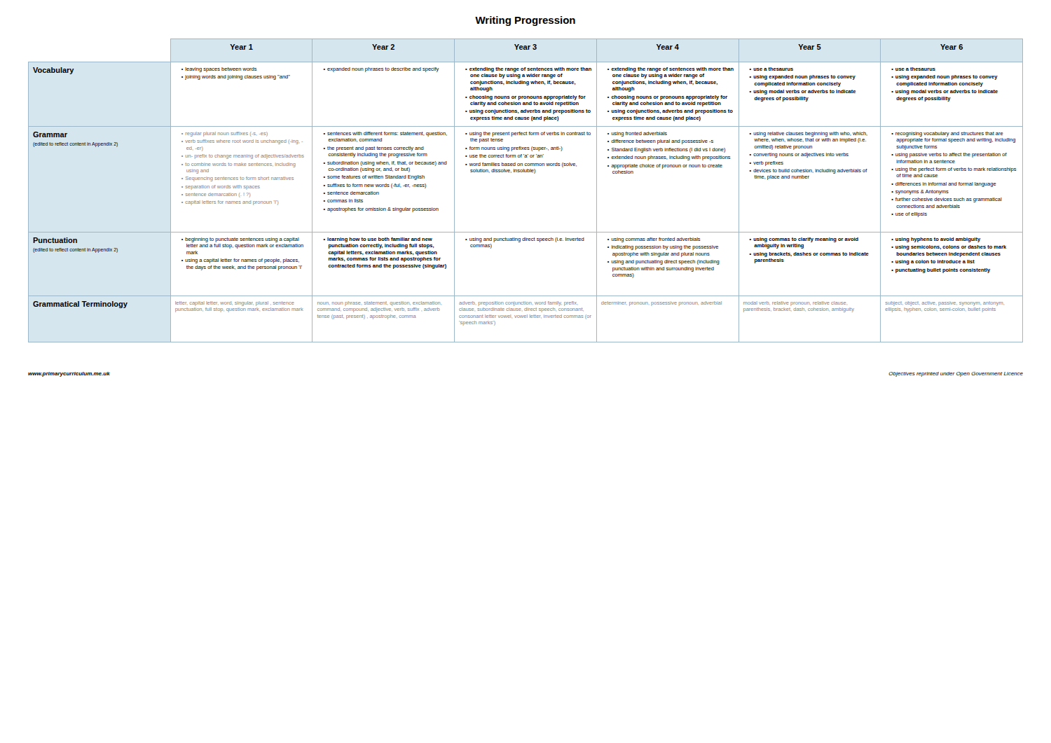Writing Progression
| | Year 1 | Year 2 | Year 3 | Year 4 | Year 5 | Year 6 |
| --- | --- | --- | --- | --- | --- | --- |
| Vocabulary | leaving spaces between words joining words and joining clauses using "and" | expanded noun phrases to describe and specify | extending the range of sentences with more than one clause by using a wider range of conjunctions, including when, if, because, although choosing nouns or pronouns appropriately for clarity and cohesion and to avoid repetition using conjunctions, adverbs and prepositions to express time and cause (and place) | extending the range of sentences with more than one clause by using a wider range of conjunctions, including when, if, because, although choosing nouns or pronouns appropriately for clarity and cohesion and to avoid repetition using conjunctions, adverbs and prepositions to express time and cause (and place) | use a thesaurus using expanded noun phrases to convey complicated information concisely using modal verbs or adverbs to indicate degrees of possibility | use a thesaurus using expanded noun phrases to convey complicated information concisely using modal verbs or adverbs to indicate degrees of possibility |
| Grammar (edited to reflect content in Appendix 2) | regular plural noun suffixes (-s, -es) verb suffixes where root word is unchanged (-ing, -ed, -er) un- prefix to change meaning of adjectives/adverbs to combine words to make sentences, including using and Sequencing sentences to form short narratives separation of words with spaces sentence demarcation (. ! ?) capital letters for names and pronoun 'I') | sentences with different forms: statement, question, exclamation, command the present and past tenses correctly and consistently including the progressive form subordination (using when, if, that, or because) and co-ordination (using or, and, or but) some features of written Standard English suffixes to form new words (-ful, -er, -ness) sentence demarcation commas in lists apostrophes for omission & singular possession | using the present perfect form of verbs in contrast to the past tense form nouns using prefixes (super-, anti-) use the correct form of 'a' or 'an' word families based on common words (solve, solution, dissolve, insoluble) | using fronted adverbials difference between plural and possessive -s Standard English verb inflections (I did vs I done) extended noun phrases, including with prepositions appropriate choice of pronoun or noun to create cohesion | using relative clauses beginning with who, which, where, when, whose, that or with an implied (i.e. omitted) relative pronoun converting nouns or adjectives into verbs verb prefixes devices to build cohesion, including adverbials of time, place and number | recognising vocabulary and structures that are appropriate for formal speech and writing, including subjunctive forms using passive verbs to affect the presentation of information in a sentence using the perfect form of verbs to mark relationships of time and cause differences in informal and formal language synonyms & Antonyms further cohesive devices such as grammatical connections and adverbials use of ellipsis |
| Punctuation (edited to reflect content in Appendix 2) | beginning to punctuate sentences using a capital letter and a full stop, question mark or exclamation mark using a capital letter for names of people, places, the days of the week, and the personal pronoun 'I' | learning how to use both familiar and new punctuation correctly, including full stops, capital letters, exclamation marks, question marks, commas for lists and apostrophes for contracted forms and the possessive (singular) | using and punctuating direct speech (i.e. Inverted commas) | using commas after fronted adverbials indicating possession by using the possessive apostrophe with singular and plural nouns using and punctuating direct speech (including punctuation within and surrounding inverted commas) | using commas to clarify meaning or avoid ambiguity in writing using brackets, dashes or commas to indicate parenthesis | using hyphens to avoid ambiguity using semicolons, colons or dashes to mark boundaries between independent clauses using a colon to introduce a list punctuating bullet points consistently |
| Grammatical Terminology | letter, capital letter, word, singular, plural , sentence punctuation, full stop, question mark, exclamation mark | noun, noun phrase, statement, question, exclamation, command, compound, adjective, verb, suffix , adverb tense (past, present) , apostrophe, comma | adverb, preposition conjunction, word family, prefix, clause, subordinate clause, direct speech, consonant, consonant letter vowel, vowel letter, inverted commas (or 'speech marks') | determiner, pronoun, possessive pronoun, adverbial | modal verb, relative pronoun, relative clause, parenthesis, bracket, dash, cohesion, ambiguity | subject, object, active, passive, synonym, antonym, ellipsis, hyphen, colon, semi-colon, bullet points |
www.primarycurriculum.me.uk
Objectives reprinted under Open Government Licence